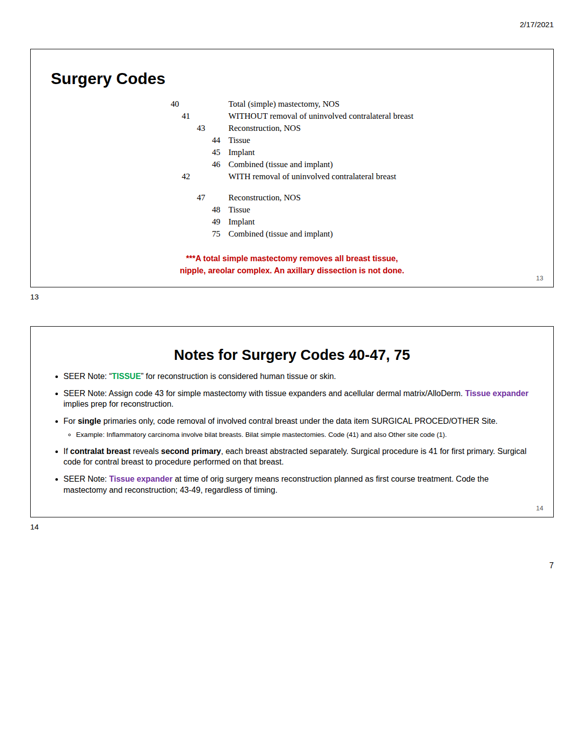2/17/2021
Surgery Codes
| 40 | Total (simple) mastectomy, NOS |
| 41 | WITHOUT removal of uninvolved contralateral breast |
| 43 | Reconstruction, NOS |
| 44 | Tissue |
| 45 | Implant |
| 46 | Combined (tissue and implant) |
| 42 | WITH removal of uninvolved contralateral breast |
| 47 | Reconstruction, NOS |
| 48 | Tissue |
| 49 | Implant |
| 75 | Combined (tissue and implant) |
***A total simple mastectomy removes all breast tissue,
nipple, areolar complex. An axillary dissection is not done.
13
13
Notes for Surgery Codes 40-47, 75
SEER Note: “TISSUE” for reconstruction is considered human tissue or skin.
SEER Note: Assign code 43 for simple mastectomy with tissue expanders and acellular dermal matrix/AlloDerm. Tissue expander implies prep for reconstruction.
For single primaries only, code removal of involved contral breast under the data item SURGICAL PROCED/OTHER Site.
Example: Inflammatory carcinoma involve bilat breasts. Bilat simple mastectomies. Code (41) and also Other site code (1).
If contralat breast reveals second primary, each breast abstracted separately. Surgical procedure is 41 for first primary. Surgical code for contral breast to procedure performed on that breast.
SEER Note: Tissue expander at time of orig surgery means reconstruction planned as first course treatment. Code the mastectomy and reconstruction; 43-49, regardless of timing.
14
14
7